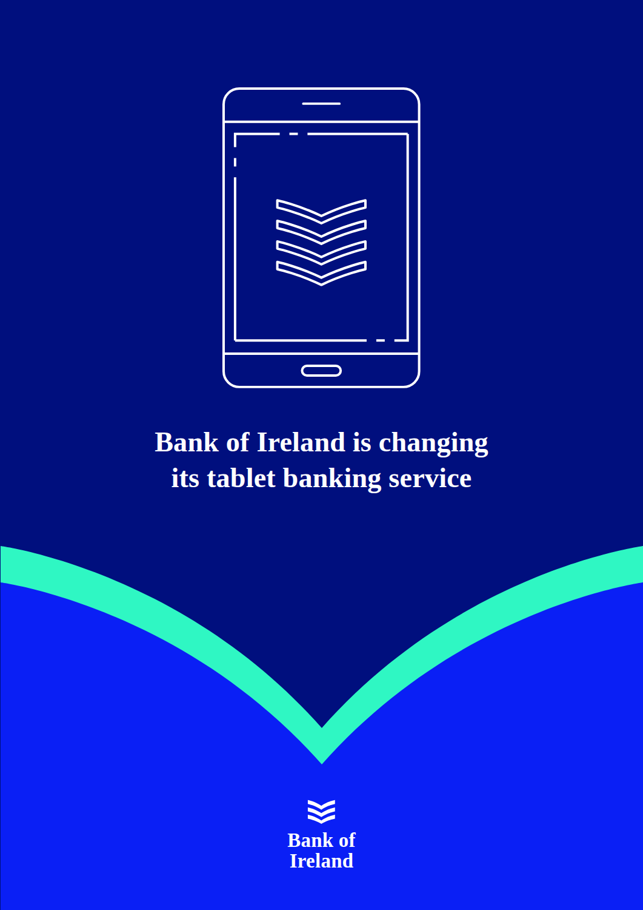Bank of Ireland is changing
its tablet banking service
Bank of
Ireland